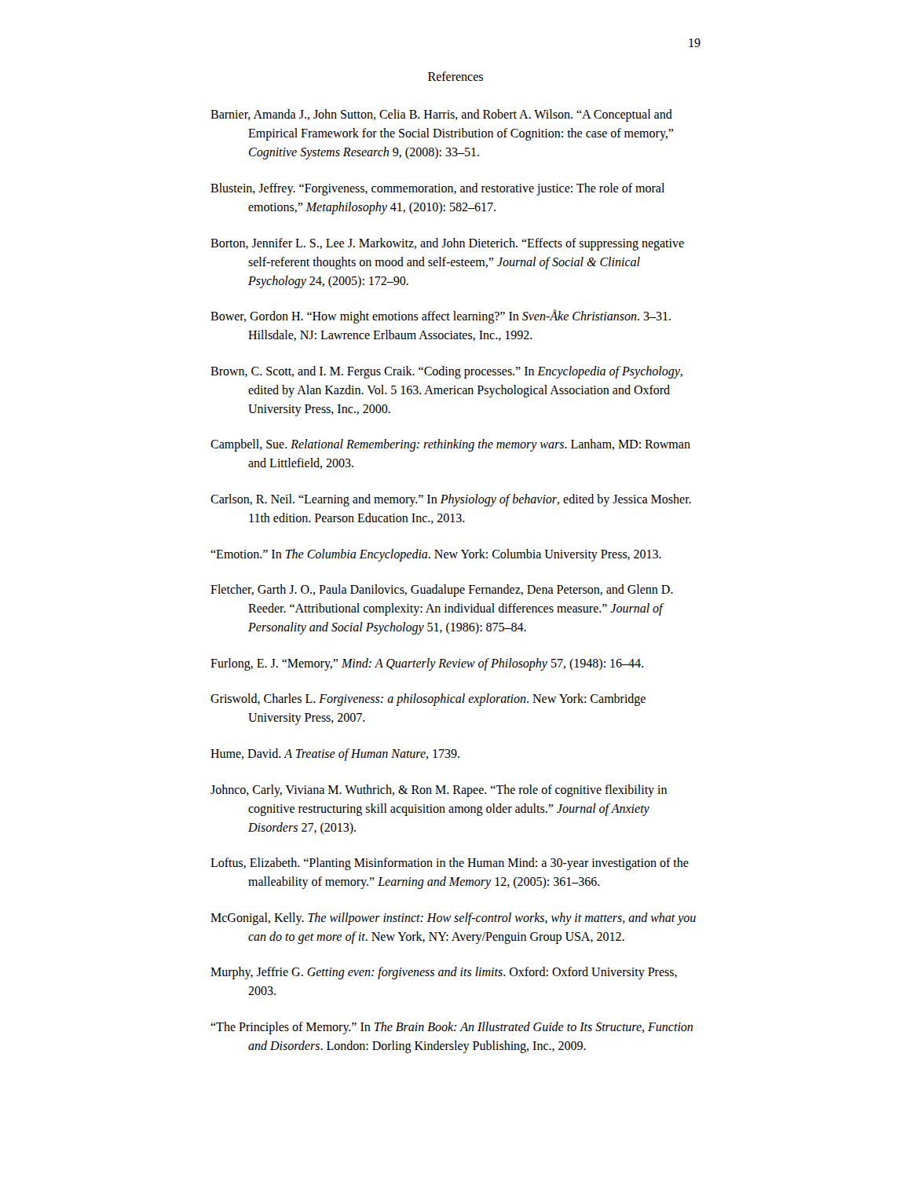19
References
Barnier, Amanda J., John Sutton, Celia B. Harris, and Robert A. Wilson. “A Conceptual and Empirical Framework for the Social Distribution of Cognition: the case of memory,” Cognitive Systems Research 9, (2008): 33–51.
Blustein, Jeffrey. “Forgiveness, commemoration, and restorative justice: The role of moral emotions,” Metaphilosophy 41, (2010): 582–617.
Borton, Jennifer L. S., Lee J. Markowitz, and John Dieterich. “Effects of suppressing negative self-referent thoughts on mood and self-esteem,” Journal of Social & Clinical Psychology 24, (2005): 172–90.
Bower, Gordon H. “How might emotions affect learning?” In Sven-Åke Christianson. 3–31. Hillsdale, NJ: Lawrence Erlbaum Associates, Inc., 1992.
Brown, C. Scott, and I. M. Fergus Craik. “Coding processes.” In Encyclopedia of Psychology, edited by Alan Kazdin. Vol. 5 163. American Psychological Association and Oxford University Press, Inc., 2000.
Campbell, Sue. Relational Remembering: rethinking the memory wars. Lanham, MD: Rowman and Littlefield, 2003.
Carlson, R. Neil. “Learning and memory.” In Physiology of behavior, edited by Jessica Mosher. 11th edition. Pearson Education Inc., 2013.
“Emotion.” In The Columbia Encyclopedia. New York: Columbia University Press, 2013.
Fletcher, Garth J. O., Paula Danilovics, Guadalupe Fernandez, Dena Peterson, and Glenn D. Reeder. “Attributional complexity: An individual differences measure.” Journal of Personality and Social Psychology 51, (1986): 875–84.
Furlong, E. J. “Memory,” Mind: A Quarterly Review of Philosophy 57, (1948): 16–44.
Griswold, Charles L. Forgiveness: a philosophical exploration. New York: Cambridge University Press, 2007.
Hume, David. A Treatise of Human Nature, 1739.
Johnco, Carly, Viviana M. Wuthrich, & Ron M. Rapee. “The role of cognitive flexibility in cognitive restructuring skill acquisition among older adults.” Journal of Anxiety Disorders 27, (2013).
Loftus, Elizabeth. “Planting Misinformation in the Human Mind: a 30-year investigation of the malleability of memory.” Learning and Memory 12, (2005): 361–366.
McGonigal, Kelly. The willpower instinct: How self-control works, why it matters, and what you can do to get more of it. New York, NY: Avery/Penguin Group USA, 2012.
Murphy, Jeffrie G. Getting even: forgiveness and its limits. Oxford: Oxford University Press, 2003.
“The Principles of Memory.” In The Brain Book: An Illustrated Guide to Its Structure, Function and Disorders. London: Dorling Kindersley Publishing, Inc., 2009.